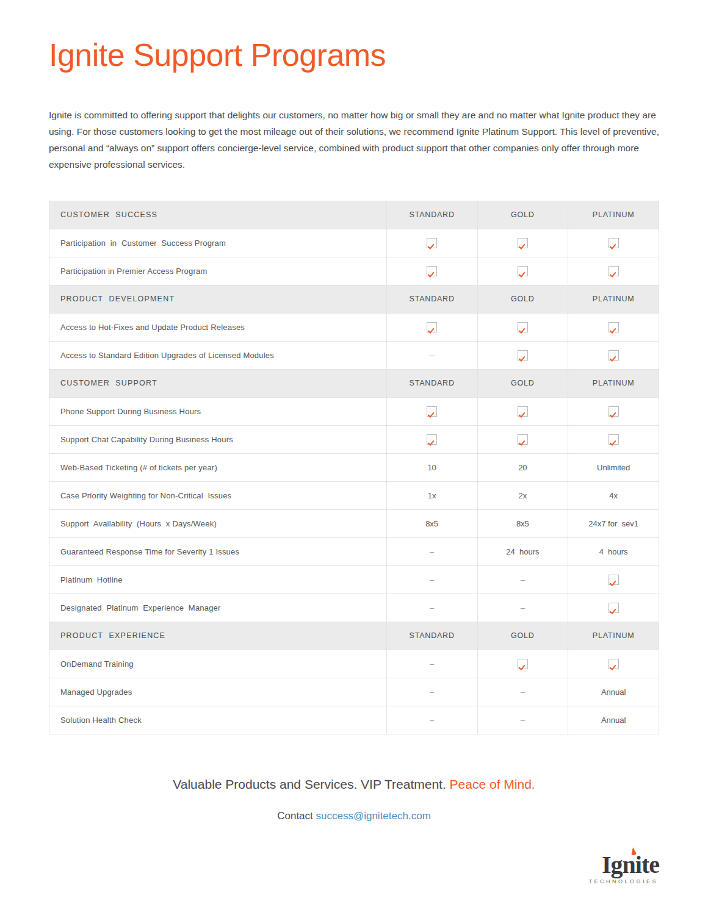Ignite Support Programs
Ignite is committed to offering support that delights our customers, no matter how big or small they are and no matter what Ignite product they are using. For those customers looking to get the most mileage out of their solutions, we recommend Ignite Platinum Support. This level of preventive, personal and “always on” support offers concierge-level service, combined with product support that other companies only offer through more expensive professional services.
| CUSTOMER SUCCESS | STANDARD | GOLD | PLATINUM |
| Participation in Customer Success Program | | | |
| Participation in Premier Access Program | | | |
| PRODUCT DEVELOPMENT | STANDARD | GOLD | PLATINUM |
| Access to Hot-Fixes and Update Product Releases | | | |
| Access to Standard Edition Upgrades of Licensed Modules | – | | |
| CUSTOMER SUPPORT | STANDARD | GOLD | PLATINUM |
| Phone Support During Business Hours | | | |
| Support Chat Capability During Business Hours | | | |
| Web-Based Ticketing (# of tickets per year) | 10 | 20 | Unlimited |
| Case Priority Weighting for Non-Critical Issues | 1x | 2x | 4x |
| Support Availability (Hours x Days/Week) | 8x5 | 8x5 | 24x7 for sev1 |
| Guaranteed Response Time for Severity 1 Issues | – | 24 hours | 4 hours |
| Platinum Hotline | – | – | |
| Designated Platinum Experience Manager | – | – | |
| PRODUCT EXPERIENCE | STANDARD | GOLD | PLATINUM |
| OnDemand Training | – | | |
| Managed Upgrades | – | – | Annual |
| Solution Health Check | – | – | Annual |
Valuable Products and Services. VIP Treatment. Peace of Mind.
Contact success@ignitetech.com
Ignite
TECHNOLOGIES